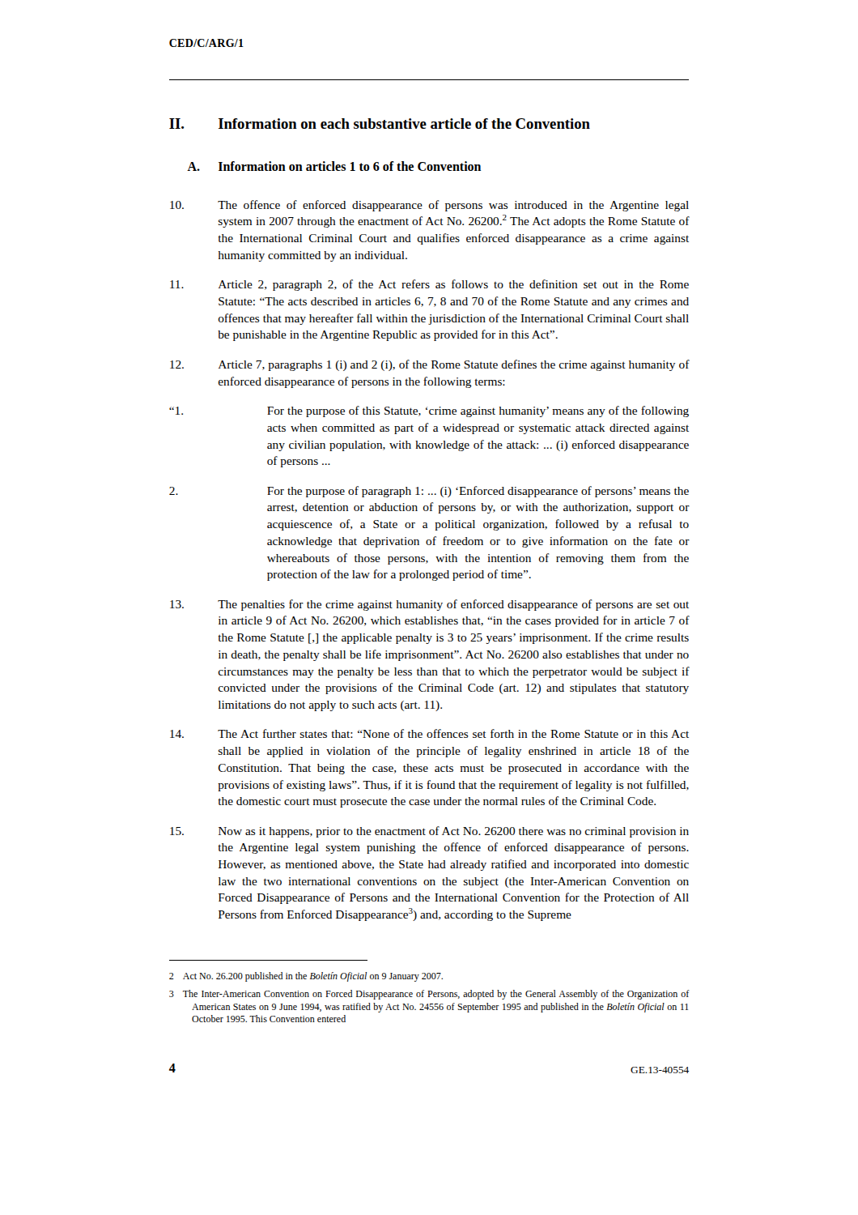CED/C/ARG/1
II. Information on each substantive article of the Convention
A. Information on articles 1 to 6 of the Convention
10. The offence of enforced disappearance of persons was introduced in the Argentine legal system in 2007 through the enactment of Act No. 26200.2 The Act adopts the Rome Statute of the International Criminal Court and qualifies enforced disappearance as a crime against humanity committed by an individual.
11. Article 2, paragraph 2, of the Act refers as follows to the definition set out in the Rome Statute: “The acts described in articles 6, 7, 8 and 70 of the Rome Statute and any crimes and offences that may hereafter fall within the jurisdiction of the International Criminal Court shall be punishable in the Argentine Republic as provided for in this Act”.
12. Article 7, paragraphs 1 (i) and 2 (i), of the Rome Statute defines the crime against humanity of enforced disappearance of persons in the following terms:
“1. For the purpose of this Statute, ‘crime against humanity’ means any of the following acts when committed as part of a widespread or systematic attack directed against any civilian population, with knowledge of the attack: ... (i) enforced disappearance of persons ...
2. For the purpose of paragraph 1: ... (i) ‘Enforced disappearance of persons’ means the arrest, detention or abduction of persons by, or with the authorization, support or acquiescence of, a State or a political organization, followed by a refusal to acknowledge that deprivation of freedom or to give information on the fate or whereabouts of those persons, with the intention of removing them from the protection of the law for a prolonged period of time”.
13. The penalties for the crime against humanity of enforced disappearance of persons are set out in article 9 of Act No. 26200, which establishes that, “in the cases provided for in article 7 of the Rome Statute [,] the applicable penalty is 3 to 25 years’ imprisonment. If the crime results in death, the penalty shall be life imprisonment”. Act No. 26200 also establishes that under no circumstances may the penalty be less than that to which the perpetrator would be subject if convicted under the provisions of the Criminal Code (art. 12) and stipulates that statutory limitations do not apply to such acts (art. 11).
14. The Act further states that: “None of the offences set forth in the Rome Statute or in this Act shall be applied in violation of the principle of legality enshrined in article 18 of the Constitution. That being the case, these acts must be prosecuted in accordance with the provisions of existing laws”. Thus, if it is found that the requirement of legality is not fulfilled, the domestic court must prosecute the case under the normal rules of the Criminal Code.
15. Now as it happens, prior to the enactment of Act No. 26200 there was no criminal provision in the Argentine legal system punishing the offence of enforced disappearance of persons. However, as mentioned above, the State had already ratified and incorporated into domestic law the two international conventions on the subject (the Inter-American Convention on Forced Disappearance of Persons and the International Convention for the Protection of All Persons from Enforced Disappearance3) and, according to the Supreme
2Act No. 26.200 published in the Boletín Oficial on 9 January 2007.
3The Inter-American Convention on Forced Disappearance of Persons, adopted by the General Assembly of the Organization of American States on 9 June 1994, was ratified by Act No. 24556 of September 1995 and published in the Boletín Oficial on 11 October 1995. This Convention entered
4 GE.13-40554